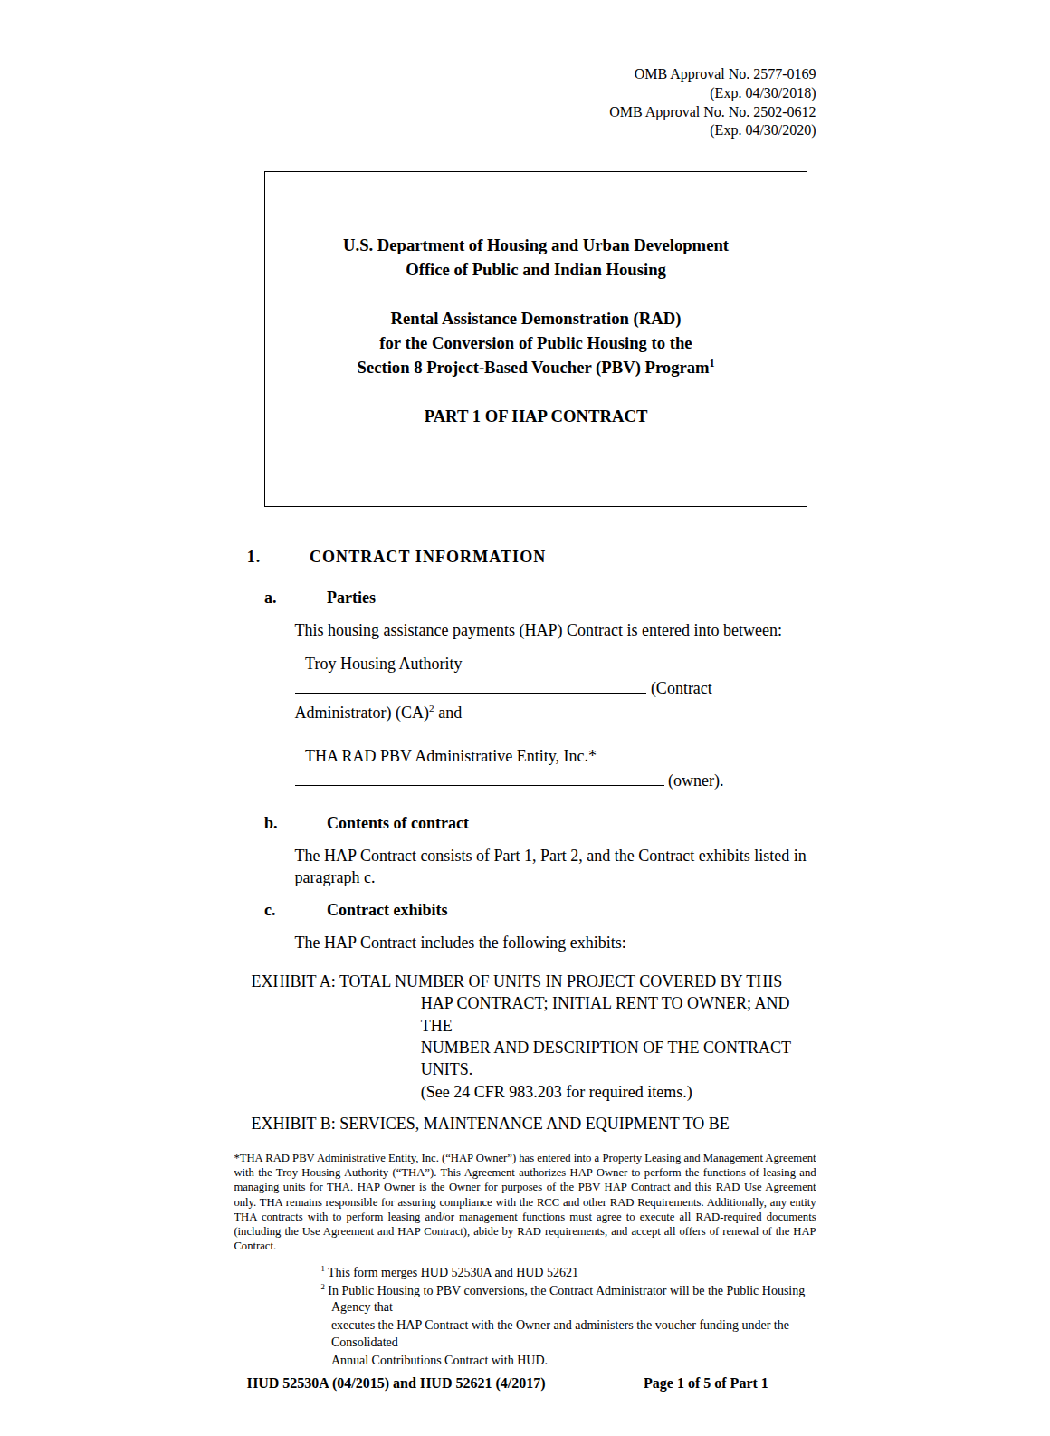OMB Approval No. 2577-0169
(Exp. 04/30/2018)
OMB Approval No. No. 2502-0612
(Exp. 04/30/2020)
U.S. Department of Housing and Urban Development
Office of Public and Indian Housing
Rental Assistance Demonstration (RAD)
for the Conversion of Public Housing to the
Section 8 Project-Based Voucher (PBV) Program1
PART 1 OF HAP CONTRACT
1. CONTRACT INFORMATION
a. Parties
This housing assistance payments (HAP) Contract is entered into between:
Troy Housing Authority (Contract
Administrator) (CA)2 and
THA RAD PBV Administrative Entity, Inc.* (owner).
b. Contents of contract
The HAP Contract consists of Part 1, Part 2, and the Contract exhibits listed in paragraph c.
c. Contract exhibits
The HAP Contract includes the following exhibits:
EXHIBIT A: TOTAL NUMBER OF UNITS IN PROJECT COVERED BY THIS HAP CONTRACT; INITIAL RENT TO OWNER; AND THE NUMBER AND DESCRIPTION OF THE CONTRACT UNITS. (See 24 CFR 983.203 for required items.)
EXHIBIT B: SERVICES, MAINTENANCE AND EQUIPMENT TO BE
*THA RAD PBV Administrative Entity, Inc. (“HAP Owner”) has entered into a Property Leasing and Management Agreement with the Troy Housing Authority (“THA”). This Agreement authorizes HAP Owner to perform the functions of leasing and managing units for THA. HAP Owner is the Owner for purposes of the PBV HAP Contract and this RAD Use Agreement only. THA remains responsible for assuring compliance with the RCC and other RAD Requirements. Additionally, any entity THA contracts with to perform leasing and/or management functions must agree to execute all RAD-required documents (including the Use Agreement and HAP Contract), abide by RAD requirements, and accept all offers of renewal of the HAP Contract.
1 This form merges HUD 52530A and HUD 52621
2 In Public Housing to PBV conversions, the Contract Administrator will be the Public Housing Agency that
executes the HAP Contract with the Owner and administers the voucher funding under the Consolidated
Annual Contributions Contract with HUD.
HUD 52530A (04/2015) and HUD 52621 (4/2017)
Page 1 of 5 of Part 1